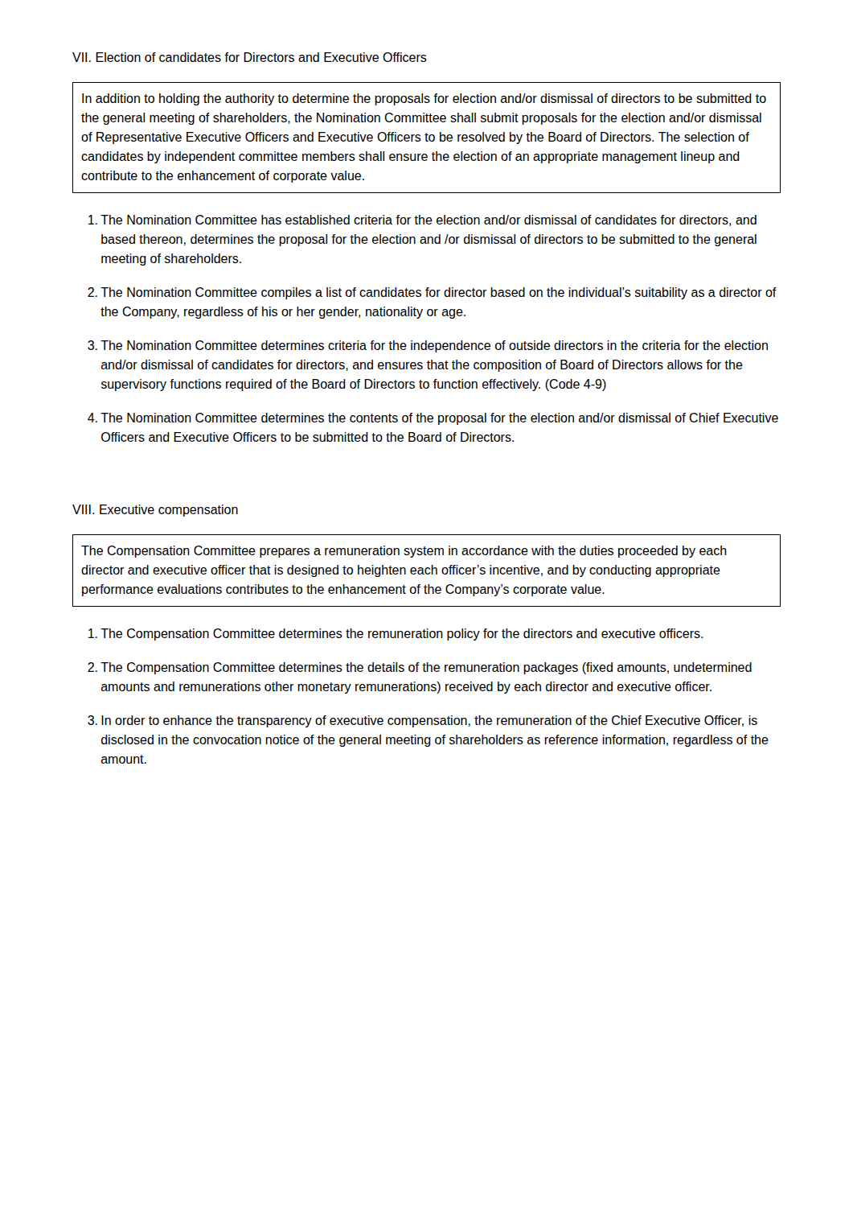VII. Election of candidates for Directors and Executive Officers
In addition to holding the authority to determine the proposals for election and/or dismissal of directors to be submitted to the general meeting of shareholders, the Nomination Committee shall submit proposals for the election and/or dismissal of Representative Executive Officers and Executive Officers to be resolved by the Board of Directors. The selection of candidates by independent committee members shall ensure the election of an appropriate management lineup and contribute to the enhancement of corporate value.
1. The Nomination Committee has established criteria for the election and/or dismissal of candidates for directors, and based thereon, determines the proposal for the election and /or dismissal of directors to be submitted to the general meeting of shareholders.
2. The Nomination Committee compiles a list of candidates for director based on the individual’s suitability as a director of the Company, regardless of his or her gender, nationality or age.
3. The Nomination Committee determines criteria for the independence of outside directors in the criteria for the election and/or dismissal of candidates for directors, and ensures that the composition of Board of Directors allows for the supervisory functions required of the Board of Directors to function effectively. (Code 4-9)
4. The Nomination Committee determines the contents of the proposal for the election and/or dismissal of Chief Executive Officers and Executive Officers to be submitted to the Board of Directors.
VIII. Executive compensation
The Compensation Committee prepares a remuneration system in accordance with the duties proceeded by each director and executive officer that is designed to heighten each officer’s incentive, and by conducting appropriate performance evaluations contributes to the enhancement of the Company’s corporate value.
1. The Compensation Committee determines the remuneration policy for the directors and executive officers.
2. The Compensation Committee determines the details of the remuneration packages (fixed amounts, undetermined amounts and remunerations other monetary remunerations) received by each director and executive officer.
3. In order to enhance the transparency of executive compensation, the remuneration of the Chief Executive Officer, is disclosed in the convocation notice of the general meeting of shareholders as reference information, regardless of the amount.